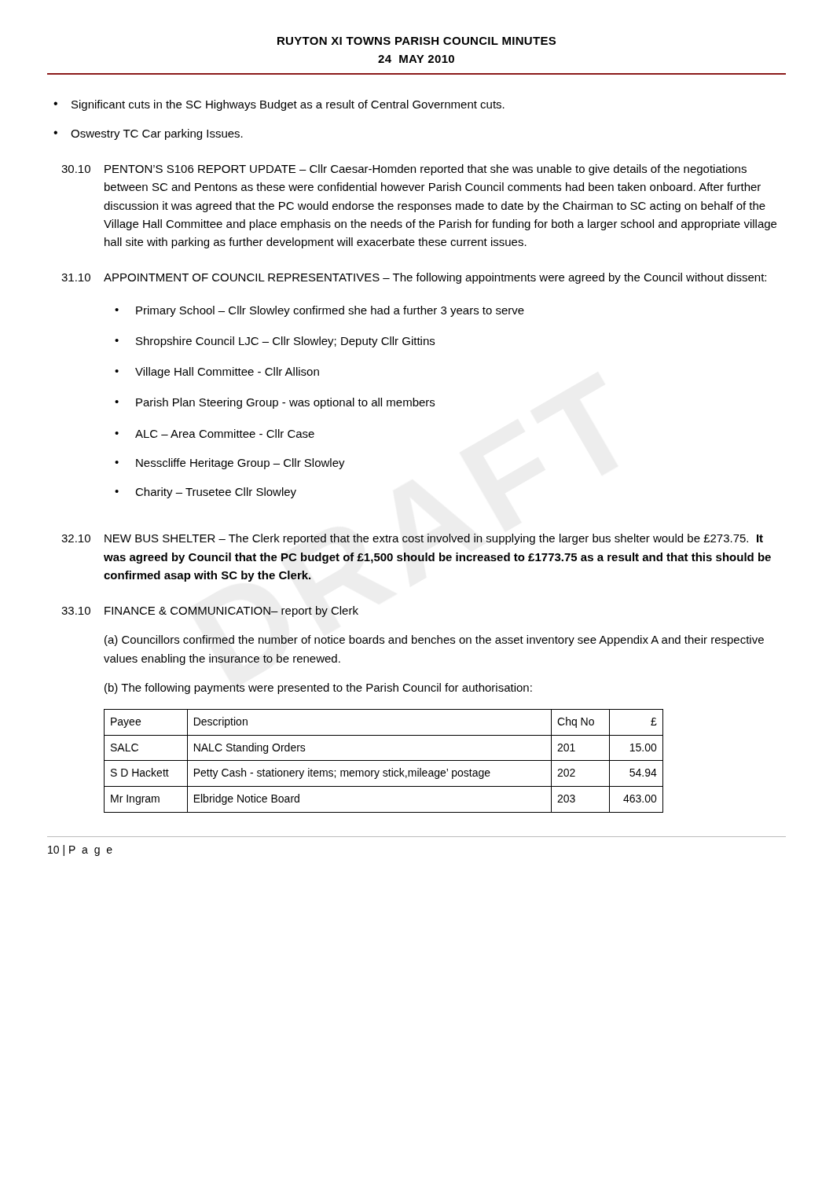DRAFT
RUYTON XI TOWNS PARISH COUNCIL MINUTES
24 MAY 2010
Significant cuts in the SC Highways Budget as a result of Central Government cuts.
Oswestry TC Car parking Issues.
30.10
PENTON’S S106 REPORT UPDATE – Cllr Caesar-Homden reported that she was unable to give details of the negotiations between SC and Pentons as these were confidential however Parish Council comments had been taken onboard. After further discussion it was agreed that the PC would endorse the responses made to date by the Chairman to SC acting on behalf of the Village Hall Committee and place emphasis on the needs of the Parish for funding for both a larger school and appropriate village hall site with parking as further development will exacerbate these current issues.
31.10
APPOINTMENT OF COUNCIL REPRESENTATIVES – The following appointments were agreed by the Council without dissent:
Primary School – Cllr Slowley confirmed she had a further 3 years to serve
Shropshire Council LJC – Cllr Slowley; Deputy Cllr Gittins
Village Hall Committee - Cllr Allison
Parish Plan Steering Group - was optional to all members
ALC – Area Committee - Cllr Case
Nesscliffe Heritage Group – Cllr Slowley
Charity – Trusetee Cllr Slowley
32.10
NEW BUS SHELTER – The Clerk reported that the extra cost involved in supplying the larger bus shelter would be £273.75. It was agreed by Council that the PC budget of £1,500 should be increased to £1773.75 as a result and that this should be confirmed asap with SC by the Clerk.
33.10
FINANCE & COMMUNICATION– report by Clerk
(a) Councillors confirmed the number of notice boards and benches on the asset inventory see Appendix A and their respective values enabling the insurance to be renewed.
(b) The following payments were presented to the Parish Council for authorisation:
| Payee | Description | Chq No | £ |
| SALC | NALC Standing Orders | 201 | 15.00 |
| S D Hackett | Petty Cash - stationery items; memory stick,mileage’ postage | 202 | 54.94 |
| Mr Ingram | Elbridge Notice Board | 203 | 463.00 |
10 | P a g e